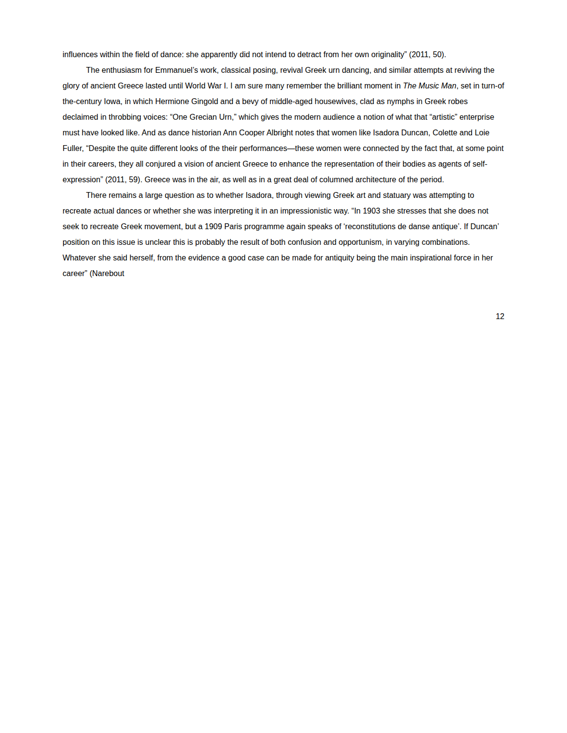influences within the field of dance: she apparently did not intend to detract from her own originality” (2011, 50).
The enthusiasm for Emmanuel’s work, classical posing, revival Greek urn dancing, and similar attempts at reviving the glory of ancient Greece lasted until World War I. I am sure many remember the brilliant moment in The Music Man, set in turn-of the-century Iowa, in which Hermione Gingold and a bevy of middle-aged housewives, clad as nymphs in Greek robes declaimed in throbbing voices: “One Grecian Urn,” which gives the modern audience a notion of what that “artistic” enterprise must have looked like. And as dance historian Ann Cooper Albright notes that women like Isadora Duncan, Colette and Loie Fuller, “Despite the quite different looks of the their performances—these women were connected by the fact that, at some point in their careers, they all conjured a vision of ancient Greece to enhance the representation of their bodies as agents of self-expression” (2011, 59). Greece was in the air, as well as in a great deal of columned architecture of the period.
There remains a large question as to whether Isadora, through viewing Greek art and statuary was attempting to recreate actual dances or whether she was interpreting it in an impressionistic way. “In 1903 she stresses that she does not seek to recreate Greek movement, but a 1909 Paris programme again speaks of ‘reconstitutions de danse antique’. If Duncan’ position on this issue is unclear this is probably the result of both confusion and opportunism, in varying combinations. Whatever she said herself, from the evidence a good case can be made for antiquity being the main inspirational force in her career” (Narebout
12